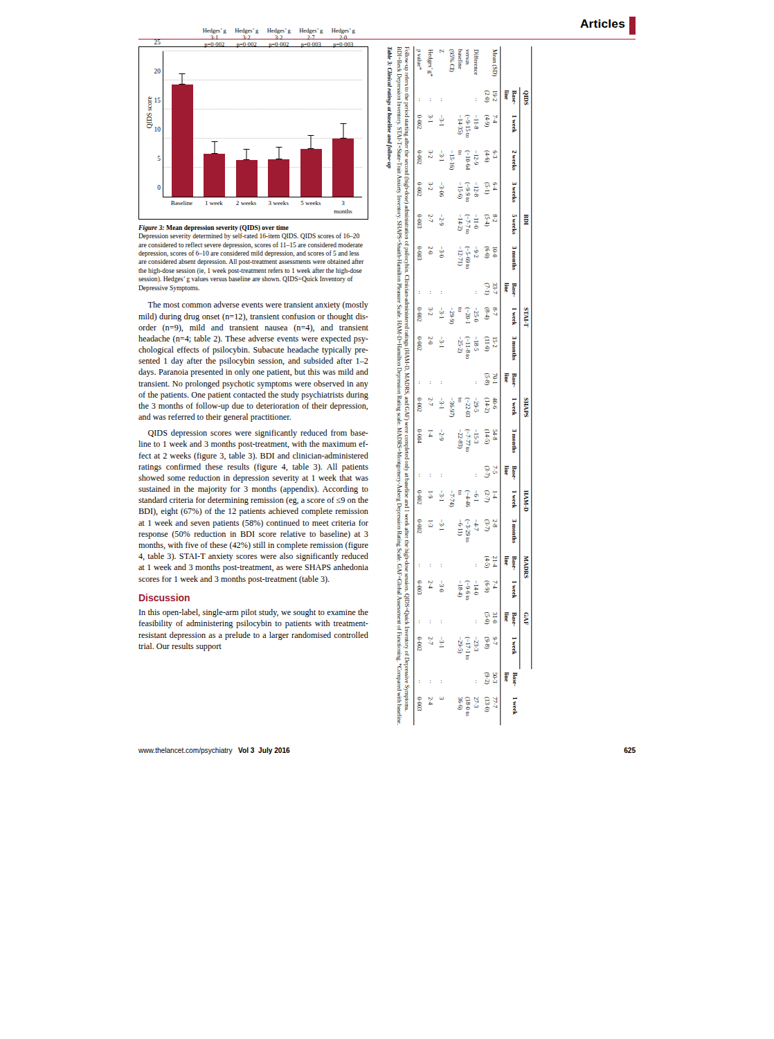Articles
QIDS score 25 20 15 10 5 0
Hedges’ g
3·1
p=0·002
Hedges’ g
3·2
p=0·002
Hedges’ g
3·2
p=0·002
Hedges’ g
2·7
p=0·003
Hedges’ g
2·0
p=0·003
Baseline 1 week 2 weeks 3 weeks 5 weeks 3 months
Figure 3: Mean depression severity (QIDS) over time
Depression severity determined by self-rated 16-item QIDS. QIDS scores of 16–20 are considered to reflect severe depression, scores of 11–15 are considered moderate depression, scores of 6–10 are considered mild depression, and scores of 5 and less are considered absent depression. All post-treatment assessments were obtained after the high-dose session (ie, 1 week post-treatment refers to 1 week after the high-dose session). Hedges’ g values versus baseline are shown. QIDS=Quick Inventory of Depressive Symptoms.
The most common adverse events were transient anxiety (mostly mild) during drug onset (n=12), transient confusion or thought disorder (n=9), mild and transient nausea (n=4), and transient headache (n=4; table 2). These adverse events were expected psychological effects of psilocybin. Subacute headache typically presented 1 day after the psilocybin session, and subsided after 1–2 days. Paranoia presented in only one patient, but this was mild and transient. No prolonged psychotic symptoms were observed in any of the patients. One patient contacted the study psychiatrists during the 3 months of follow-up due to deterioration of their depression, and was referred to their general practitioner.
QIDS depression scores were significantly reduced from baseline to 1 week and 3 months post-treatment, with the maximum effect at 2 weeks (figure 3, table 3). BDI and clinician-administered ratings confirmed these results (figure 4, table 3). All patients showed some reduction in depression severity at 1 week that was sustained in the majority for 3 months (appendix). According to standard criteria for determining remission (eg, a score of ≤9 on the BDI), eight (67%) of the 12 patients achieved complete remission at 1 week and seven patients (58%) continued to meet criteria for response (50% reduction in BDI score relative to baseline) at 3 months, with five of these (42%) still in complete remission (figure 4, table 3). STAI-T anxiety scores were also significantly reduced at 1 week and 3 months post-treatment, as were SHAPS anhedonia scores for 1 week and 3 months post-treatment (table 3).
Discussion
In this open-label, single-arm pilot study, we sought to examine the feasibility of administering psilocybin to patients with treatment-resistant depression as a prelude to a larger randomised controlled trial. Our results support
Follow-up refers to the period starting after the second (high-dose) administration of psilocybin. Clinician-administered ratings (HAM-D, MADRS, and GAF) were completed only at baseline and 1 week after the high-dose session. QIDS=Quick Inventory of Depressive Symptoms. BDI=Beck Depression Inventory. STAI-T=State-Trait Anxiety Inventory. SHAPS=Snaith-Hamilton Pleasure Scale. HAM-D=Hamilton Depression Rating scale. MADRS=Montgomery-Åsberg Depression Rating Scale. GAF=Global Assessment of Functioning. *Compared with baseline. Table 3: Clinical ratings at baseline and follow-up
| | QIDS | BDI | STAI-T | SHAPS | HAM-D | MADRS | GAF |
| --- | --- | --- | --- | --- | --- | --- | --- |
| | Base- line | 1 week | 2 weeks | 3 weeks | 5 weeks | 3 months | Base- line | 1 week | 3 months | Base- line | 1 week | 3 months | Base- line | 1 week | 3 months | Base- line | 1 week | Base- line | 1 week | Base- line | 1 week |
| Mean (SD) | 19·2 (2·0) | 7·4 (4·9) | 6·3 (4·6) | 6·4 (5·1) | 8·2 (5·4) | 10·0 (6·0) | 33·7 (7·1) | 8·7 (8·4) | 15·2 (11·0) | 70·1 (5·8) | 40·6 (14·2) | 54·8 (14·5) | 7·5 (3·7) | 1·4 (2·7) | 2·8 (3·7) | 21·4 (4·5) | 7·4 (6·9) | 31·0 (5·0) | 9·7 (9·8) | 50·3 (9·2) | 77·7 (13·0) |
| Difference versus baseline (95% CI) | ·· | −11·8 (−9·15 to −14·35) | −12·9 (−10·64 to −15·16) | −12·8 (−9·9 to −15·6) | −11·0 (−7·7 to −14·2) | −9·2 (−5·69 to −12·71) | ·· | −25·0 (−20·1 to −29·9) | −18·5 (−11·8 to −25·2) | ·· | −29·5 (−22·03 to −36·97) | −15·3 (−7·77 to −22·83) | ·· | −6·1 (−4·46 to −7·74) | −4·7 (−3·29 to −6·11) | ·· | −14·0 (−9·6 to −18·4) | ·· | −23·3 (−17·1 to −29·5) | ·· | 27·3 (18·0 to 36·6) |
| Z | ·· | −3·1 | −3·1 | −3·06 | −2·9 | −3·0 | ·· | −3·1 | −3·1 | ·· | −3·1 | −2·9 | ·· | −3·1 | −3·1 | ·· | −3·0 | ·· | −3·1 | ·· | 3 |
| Hedges’ g* | ·· | 3·1 | 3·2 | 3·2 | 2·7 | 2·0 | ·· | 3·2 | 2·0 | ·· | 2·7 | 1·4 | ·· | 1·9 | 1·3 | ·· | 2·4 | ·· | 2·7 | ·· | 2·4 |
| p value* | ·· | 0·002 | 0·002 | 0·002 | 0·003 | 0·003 | ·· | 0·002 | 0·002 | ·· | 0·002 | 0·004 | ·· | 0·002 | 0·002 | ·· | 0·003 | ·· | 0·002 | ·· | 0·003 |
www.thelancet.com/psychiatry Vol 3 July 2016
625